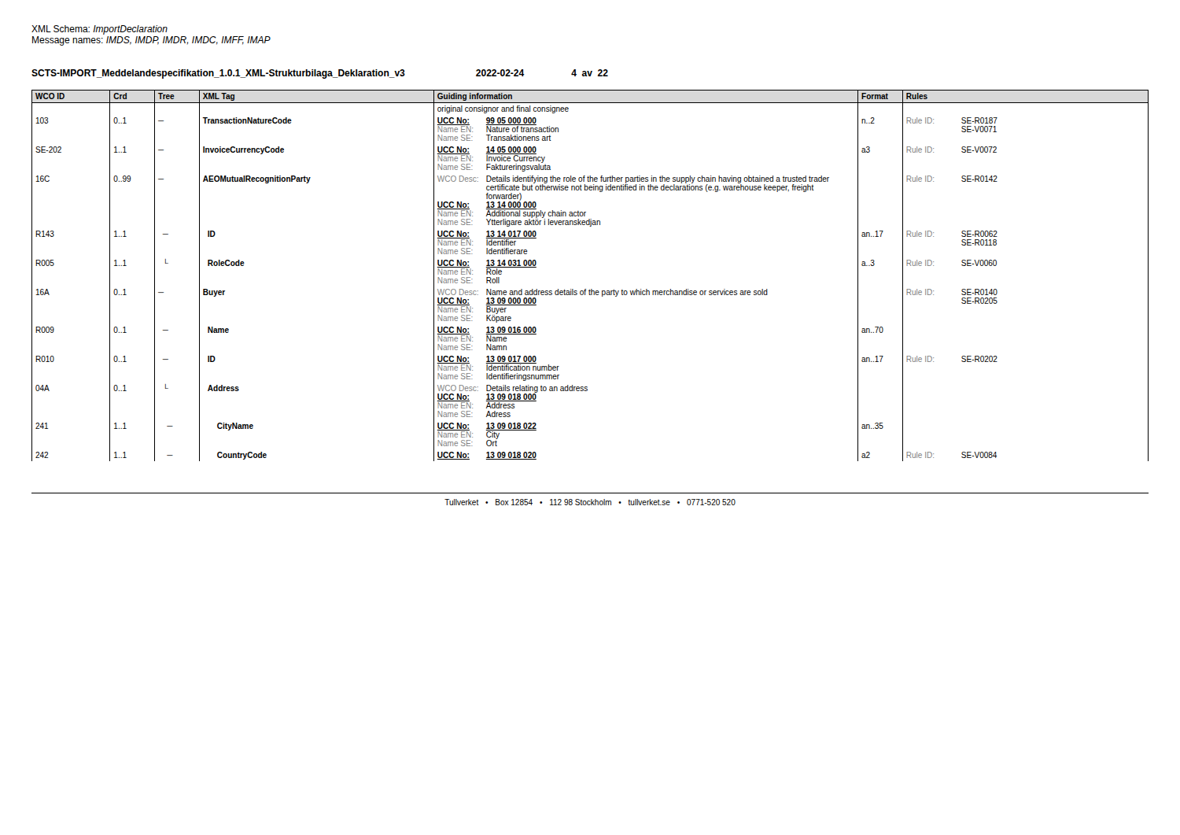XML Schema: ImportDeclaration
Message names: IMDS, IMDP, IMDR, IMDC, IMFF, IMAP
SCTS-IMPORT_Meddelandespecifikation_1.0.1_XML-Strukturbilaga_Deklaration_v3 2022-02-24 4 av 22
| WCO ID | Crd | Tree | XML Tag | Guiding information | Format | Rules |
| --- | --- | --- | --- | --- | --- | --- |
| | | | | original consignor and final consignee | | |
| 103 | 0..1 | ─ | TransactionNatureCode | UCC No: 99 05 000 000 Name EN: Nature of transaction Name SE: Transaktionens art | n..2 | Rule ID: SE-R0187 SE-V0071 |
| SE-202 | 1..1 | ─ | InvoiceCurrencyCode | UCC No: 14 05 000 000 Name EN: Invoice Currency Name SE: Faktureringsvaluta | a3 | Rule ID: SE-V0072 |
| 16C | 0..99 | ─ | AEOMutualRecognitionParty | WCO Desc: Details identifying the role of the further parties in the supply chain having obtained a trusted trader certificate but otherwise not being identified in the declarations (e.g. warehouse keeper, freight forwarder) UCC No: 13 14 000 000 Name EN: Additional supply chain actor Name SE: Ytterligare aktör i leveranskedjan | | Rule ID: SE-R0142 |
| R143 | 1..1 | ─ | ID | UCC No: 13 14 017 000 Name EN: Identifier Name SE: Identifierare | an..17 | Rule ID: SE-R0062 SE-R0118 |
| R005 | 1..1 | └ | RoleCode | UCC No: 13 14 031 000 Name EN: Role Name SE: Roll | a..3 | Rule ID: SE-V0060 |
| 16A | 0..1 | ─ | Buyer | WCO Desc: Name and address details of the party to which merchandise or services are sold UCC No: 13 09 000 000 Name EN: Buyer Name SE: Köpare | | Rule ID: SE-R0140 SE-R0205 |
| R009 | 0..1 | ─ | Name | UCC No: 13 09 016 000 Name EN: Name Name SE: Namn | an..70 | |
| R010 | 0..1 | ─ | ID | UCC No: 13 09 017 000 Name EN: Identification number Name SE: Identifieringsnummer | an..17 | Rule ID: SE-R0202 |
| 04A | 0..1 | └ | Address | WCO Desc: Details relating to an address UCC No: 13 09 018 000 Name EN: Address Name SE: Adress | | |
| 241 | 1..1 | ─ | CityName | UCC No: 13 09 018 022 Name EN: City Name SE: Ort | an..35 | |
| 242 | 1..1 | ─ | CountryCode | UCC No: 13 09 018 020 | a2 | Rule ID: SE-V0084 |
Tullverket • Box 12854 • 112 98 Stockholm • tullverket.se • 0771-520 520